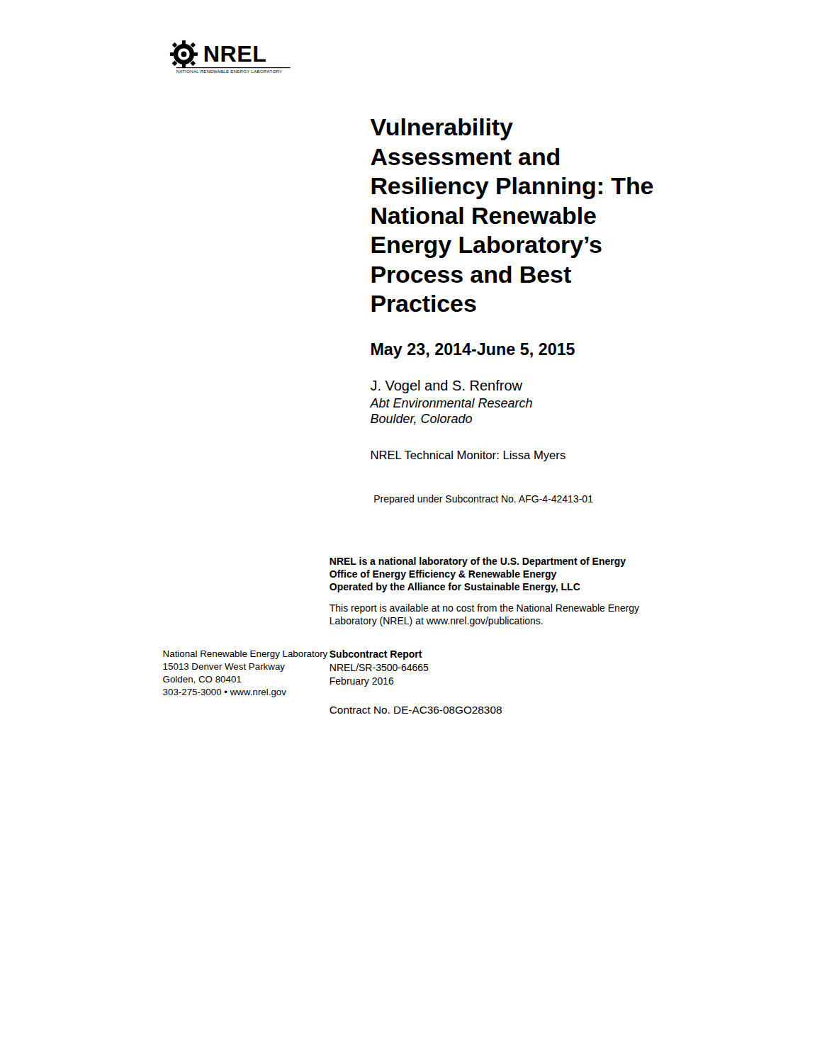NREL NATIONAL RENEWABLE ENERGY LABORATORY
Vulnerability Assessment and Resiliency Planning: The National Renewable Energy Laboratory’s Process and Best Practices
May 23, 2014-June 5, 2015
J. Vogel and S. Renfrow
Abt Environmental Research
Boulder, Colorado
NREL Technical Monitor: Lissa Myers
Prepared under Subcontract No. AFG-4-42413-01
NREL is a national laboratory of the U.S. Department of Energy
Office of Energy Efficiency & Renewable Energy
Operated by the Alliance for Sustainable Energy, LLC
This report is available at no cost from the National Renewable Energy Laboratory (NREL) at www.nrel.gov/publications.
National Renewable Energy Laboratory
15013 Denver West Parkway
Golden, CO 80401
303-275-3000 • www.nrel.gov
Subcontract Report
NREL/SR-3500-64665
February 2016
Contract No. DE-AC36-08GO28308